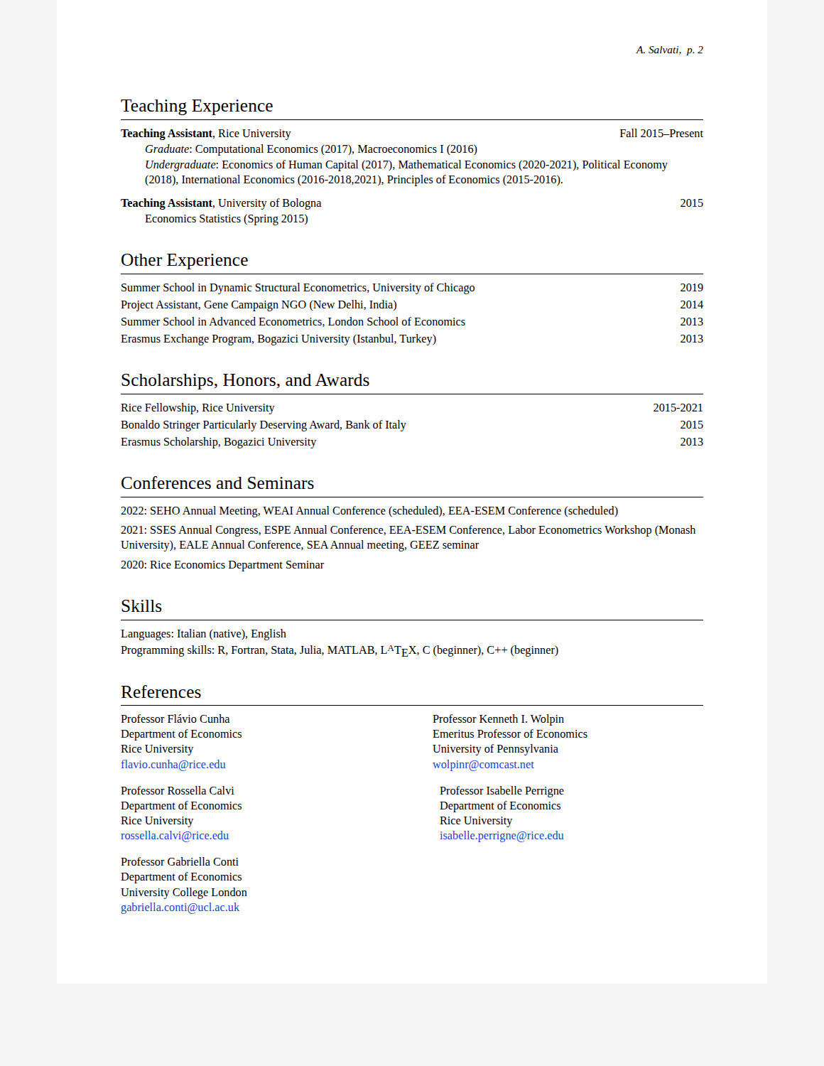A. Salvati, p. 2
Teaching Experience
Teaching Assistant, Rice University
Fall 2015–Present
Graduate: Computational Economics (2017), Macroeconomics I (2016)
Undergraduate: Economics of Human Capital (2017), Mathematical Economics (2020-2021), Political Economy (2018), International Economics (2016-2018,2021), Principles of Economics (2015-2016).
Teaching Assistant, University of Bologna
2015
Economics Statistics (Spring 2015)
Other Experience
Summer School in Dynamic Structural Econometrics, University of Chicago 2019
Project Assistant, Gene Campaign NGO (New Delhi, India) 2014
Summer School in Advanced Econometrics, London School of Economics 2013
Erasmus Exchange Program, Bogazici University (Istanbul, Turkey) 2013
Scholarships, Honors, and Awards
Rice Fellowship, Rice University 2015-2021
Bonaldo Stringer Particularly Deserving Award, Bank of Italy 2015
Erasmus Scholarship, Bogazici University 2013
Conferences and Seminars
2022: SEHO Annual Meeting, WEAI Annual Conference (scheduled), EEA-ESEM Conference (scheduled)
2021: SSES Annual Congress, ESPE Annual Conference, EEA-ESEM Conference, Labor Econometrics Workshop (Monash University), EALE Annual Conference, SEA Annual meeting, GEEZ seminar
2020: Rice Economics Department Seminar
Skills
Languages: Italian (native), English
Programming skills: R, Fortran, Stata, Julia, MATLAB, LATEX, C (beginner), C++ (beginner)
References
Professor Flávio Cunha
Department of Economics
Rice University
flavio.cunha@rice.edu
Professor Rossella Calvi
Department of Economics
Rice University
rossella.calvi@rice.edu
Professor Gabriella Conti
Department of Economics
University College London
gabriella.conti@ucl.ac.uk
Professor Kenneth I. Wolpin
Emeritus Professor of Economics
University of Pennsylvania
wolpinr@comcast.net
Professor Isabelle Perrigne
Department of Economics
Rice University
isabelle.perrigne@rice.edu